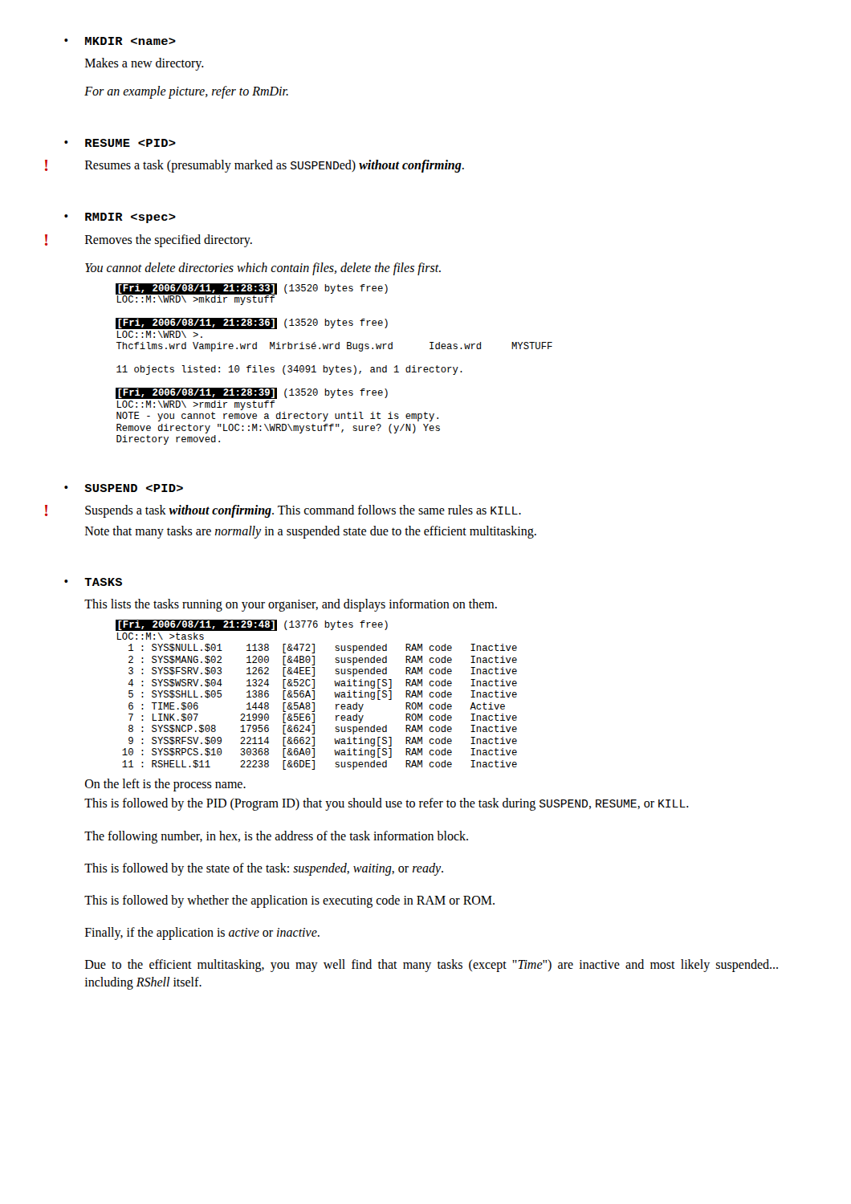MKDIR <name>
Makes a new directory.
For an example picture, refer to RmDir.
RESUME <PID>
!
Resumes a task (presumably marked as SUSPENDed) without confirming.
RMDIR <spec>
!
Removes the specified directory.
You cannot delete directories which contain files, delete the files first.
[Fri, 2006/08/11, 21:28:33] (13520 bytes free)
LOC::M:\WRD\ >mkdir mystuff

[Fri, 2006/08/11, 21:28:36] (13520 bytes free)
LOC::M:\WRD\ >.
Thcfilms.wrd Vampire.wrd  Mirbrisé.wrd Bugs.wrd      Ideas.wrd     MYSTUFF

11 objects listed: 10 files (34091 bytes), and 1 directory.

[Fri, 2006/08/11, 21:28:39] (13520 bytes free)
LOC::M:\WRD\ >rmdir mystuff
NOTE - you cannot remove a directory until it is empty.
Remove directory "LOC::M:\WRD\mystuff", sure? (y/N) Yes
Directory removed.
SUSPEND <PID>
!
Suspends a task without confirming. This command follows the same rules as KILL.
Note that many tasks are normally in a suspended state due to the efficient multitasking.
TASKS
This lists the tasks running on your organiser, and displays information on them.
[Fri, 2006/08/11, 21:29:48] (13776 bytes free)
LOC::M:\ >tasks
  1 : SYS$NULL.$01    1138  [&472]   suspended   RAM code   Inactive
  2 : SYS$MANG.$02    1200  [&4B0]   suspended   RAM code   Inactive
  3 : SYS$FSRV.$03    1262  [&4EE]   suspended   RAM code   Inactive
  4 : SYS$WSRV.$04    1324  [&52C]   waiting[S]  RAM code   Inactive
  5 : SYS$SHLL.$05    1386  [&56A]   waiting[S]  RAM code   Inactive
  6 : TIME.$06        1448  [&5A8]   ready       ROM code   Active
  7 : LINK.$07       21990  [&5E6]   ready       ROM code   Inactive
  8 : SYS$NCP.$08    17956  [&624]   suspended   RAM code   Inactive
  9 : SYS$RFSV.$09   22114  [&662]   waiting[S]  RAM code   Inactive
 10 : SYS$RPCS.$10   30368  [&6A0]   waiting[S]  RAM code   Inactive
 11 : RSHELL.$11     22238  [&6DE]   suspended   RAM code   Inactive
On the left is the process name.
This is followed by the PID (Program ID) that you should use to refer to the task during SUSPEND, RESUME, or KILL.
The following number, in hex, is the address of the task information block.
This is followed by the state of the task: suspended, waiting, or ready.
This is followed by whether the application is executing code in RAM or ROM.
Finally, if the application is active or inactive.
Due to the efficient multitasking, you may well find that many tasks (except "Time") are inactive and most likely suspended... including RShell itself.